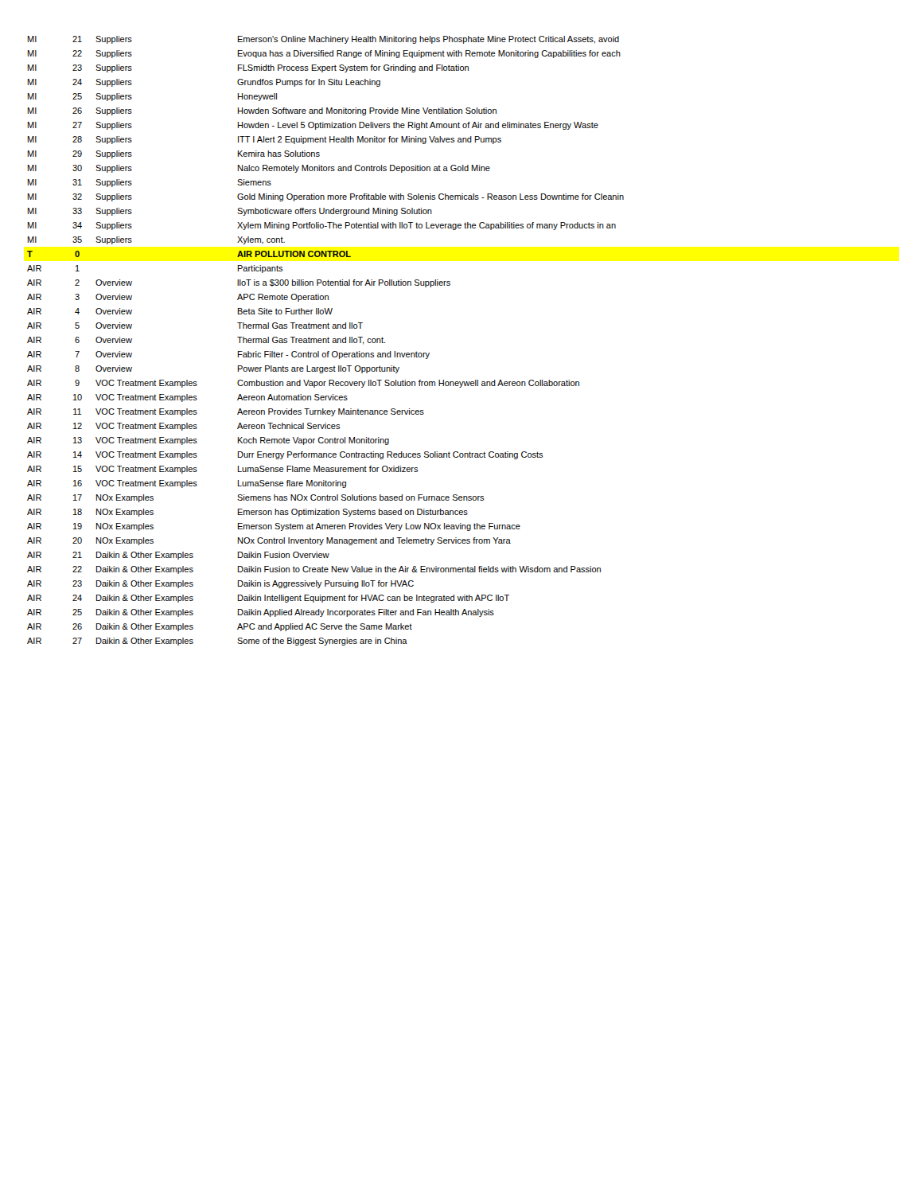| MI | 21 | Suppliers | Emerson's Online Machinery Health Minitoring helps Phosphate Mine Protect Critical Assets, avoid |
| MI | 22 | Suppliers | Evoqua has a Diversified Range of Mining Equipment with Remote Monitoring Capabilities for each |
| MI | 23 | Suppliers | FLSmidth Process Expert System for Grinding and Flotation |
| MI | 24 | Suppliers | Grundfos Pumps for In Situ Leaching |
| MI | 25 | Suppliers | Honeywell |
| MI | 26 | Suppliers | Howden Software and Monitoring Provide Mine Ventilation Solution |
| MI | 27 | Suppliers | Howden - Level 5 Optimization Delivers the Right Amount of Air and eliminates Energy Waste |
| MI | 28 | Suppliers | ITT I Alert 2 Equipment Health Monitor for Mining Valves and Pumps |
| MI | 29 | Suppliers | Kemira has Solutions |
| MI | 30 | Suppliers | Nalco Remotely Monitors and Controls Deposition at a Gold Mine |
| MI | 31 | Suppliers | Siemens |
| MI | 32 | Suppliers | Gold Mining Operation more Profitable with Solenis Chemicals - Reason Less Downtime for Cleanin |
| MI | 33 | Suppliers | Symboticware offers Underground Mining Solution |
| MI | 34 | Suppliers | Xylem Mining Portfolio-The Potential with lloT to Leverage the Capabilities of many Products in an |
| MI | 35 | Suppliers | Xylem, cont. |
| T | 0 | | AIR POLLUTION CONTROL |
| AIR | 1 | | Participants |
| AIR | 2 | Overview | lloT is a $300 billion Potential for Air Pollution Suppliers |
| AIR | 3 | Overview | APC Remote Operation |
| AIR | 4 | Overview | Beta Site to Further lloW |
| AIR | 5 | Overview | Thermal Gas Treatment and lloT |
| AIR | 6 | Overview | Thermal Gas Treatment and lloT, cont. |
| AIR | 7 | Overview | Fabric Filter - Control of Operations and Inventory |
| AIR | 8 | Overview | Power Plants are Largest lloT Opportunity |
| AIR | 9 | VOC Treatment Examples | Combustion and Vapor Recovery lloT Solution from Honeywell and Aereon Collaboration |
| AIR | 10 | VOC Treatment Examples | Aereon Automation Services |
| AIR | 11 | VOC Treatment Examples | Aereon Provides Turnkey Maintenance Services |
| AIR | 12 | VOC Treatment Examples | Aereon Technical Services |
| AIR | 13 | VOC Treatment Examples | Koch Remote Vapor Control Monitoring |
| AIR | 14 | VOC Treatment Examples | Durr Energy Performance Contracting Reduces Soliant Contract Coating Costs |
| AIR | 15 | VOC Treatment Examples | LumaSense Flame Measurement for Oxidizers |
| AIR | 16 | VOC Treatment Examples | LumaSense flare Monitoring |
| AIR | 17 | NOx Examples | Siemens has NOx Control Solutions based on Furnace Sensors |
| AIR | 18 | NOx Examples | Emerson has Optimization Systems based on Disturbances |
| AIR | 19 | NOx Examples | Emerson System at Ameren Provides Very Low NOx leaving the Furnace |
| AIR | 20 | NOx Examples | NOx Control Inventory Management and Telemetry Services from Yara |
| AIR | 21 | Daikin & Other Examples | Daikin Fusion Overview |
| AIR | 22 | Daikin & Other Examples | Daikin Fusion to Create New Value in the Air & Environmental fields with Wisdom and Passion |
| AIR | 23 | Daikin & Other Examples | Daikin is Aggressively Pursuing lloT for HVAC |
| AIR | 24 | Daikin & Other Examples | Daikin Intelligent Equipment for HVAC can be Integrated with APC lloT |
| AIR | 25 | Daikin & Other Examples | Daikin Applied Already Incorporates Filter and Fan Health Analysis |
| AIR | 26 | Daikin & Other Examples | APC and Applied AC Serve the Same Market |
| AIR | 27 | Daikin & Other Examples | Some of the Biggest Synergies are in China |